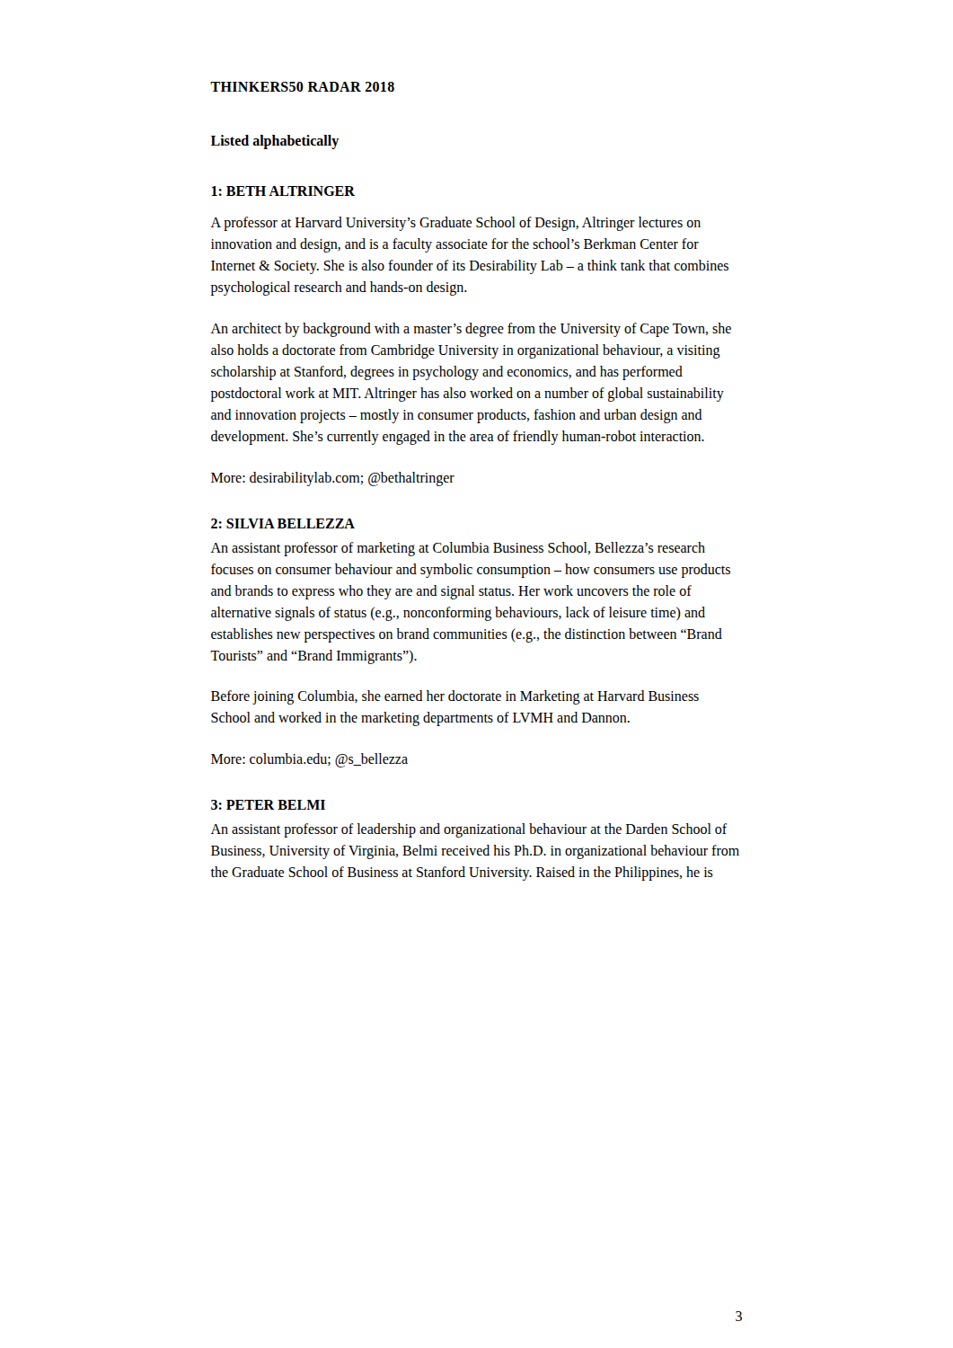THINKERS50 RADAR 2018
Listed alphabetically
1: BETH ALTRINGER
A professor at Harvard University’s Graduate School of Design, Altringer lectures on innovation and design, and is a faculty associate for the school’s Berkman Center for Internet & Society. She is also founder of its Desirability Lab – a think tank that combines psychological research and hands-on design.
An architect by background with a master’s degree from the University of Cape Town, she also holds a doctorate from Cambridge University in organizational behaviour, a visiting scholarship at Stanford, degrees in psychology and economics, and has performed postdoctoral work at MIT. Altringer has also worked on a number of global sustainability and innovation projects – mostly in consumer products, fashion and urban design and development. She’s currently engaged in the area of friendly human-robot interaction.
More: desirabilitylab.com; @bethaltringer
2: SILVIA BELLEZZA
An assistant professor of marketing at Columbia Business School, Bellezza’s research focuses on consumer behaviour and symbolic consumption – how consumers use products and brands to express who they are and signal status. Her work uncovers the role of alternative signals of status (e.g., nonconforming behaviours, lack of leisure time) and establishes new perspectives on brand communities (e.g., the distinction between “Brand Tourists” and “Brand Immigrants”).
Before joining Columbia, she earned her doctorate in Marketing at Harvard Business School and worked in the marketing departments of LVMH and Dannon.
More: columbia.edu; @s_bellezza
3: PETER BELMI
An assistant professor of leadership and organizational behaviour at the Darden School of Business, University of Virginia, Belmi received his Ph.D. in organizational behaviour from the Graduate School of Business at Stanford University. Raised in the Philippines, he is
3